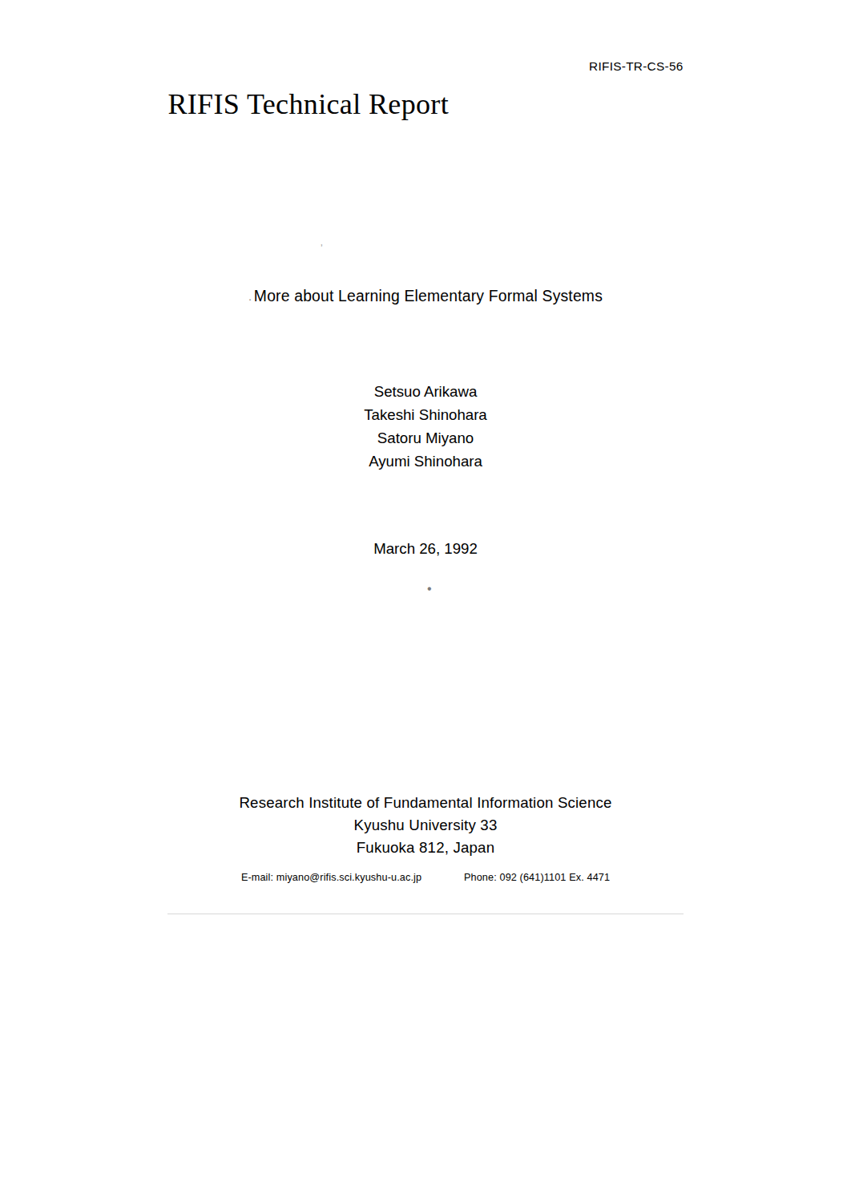RIFIS-TR-CS-56
RIFIS Technical Report
’
. More about Learning Elementary Formal Systems
Setsuo Arikawa
Takeshi Shinohara
Satoru Miyano
Ayumi Shinohara
March 26, 1992
•
Research Institute of Fundamental Information Science
Kyushu University 33
Fukuoka 812, Japan
E-mail: miyano@rifis.sci.kyushu-u.ac.jp Phone: 092 (641)1101 Ex. 4471